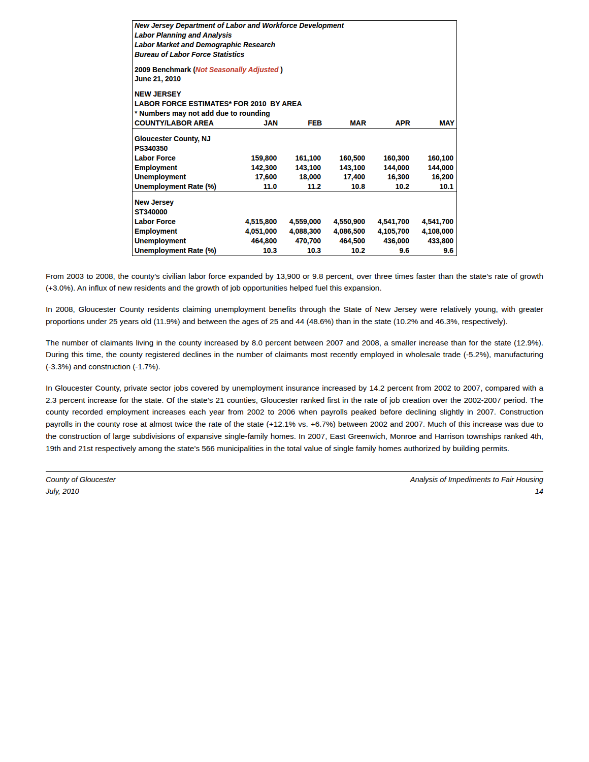| New Jersey Department of Labor and Workforce Development |
| Labor Planning and Analysis |
| Labor Market and Demographic Research |
| Bureau of Labor Force Statistics |
| 2009 Benchmark ( Not Seasonally Adjusted ) |
| June 21, 2010 |
| NEW JERSEY |
| LABOR FORCE ESTIMATES* FOR 2010 BY AREA |
| * Numbers may not add due to rounding |
| COUNTY/LABOR AREA | JAN | FEB | MAR | APR | MAY |
| Gloucester County, NJ |
| PS340350 |
| Labor Force | 159,800 | 161,100 | 160,500 | 160,300 | 160,100 |
| Employment | 142,300 | 143,100 | 143,100 | 144,000 | 144,000 |
| Unemployment | 17,600 | 18,000 | 17,400 | 16,300 | 16,200 |
| Unemployment Rate (%) | 11.0 | 11.2 | 10.8 | 10.2 | 10.1 |
| New Jersey |
| ST340000 |
| Labor Force | 4,515,800 | 4,559,000 | 4,550,900 | 4,541,700 | 4,541,700 |
| Employment | 4,051,000 | 4,088,300 | 4,086,500 | 4,105,700 | 4,108,000 |
| Unemployment | 464,800 | 470,700 | 464,500 | 436,000 | 433,800 |
| Unemployment Rate (%) | 10.3 | 10.3 | 10.2 | 9.6 | 9.6 |
From 2003 to 2008, the county’s civilian labor force expanded by 13,900 or 9.8 percent, over three times faster than the state’s rate of growth (+3.0%). An influx of new residents and the growth of job opportunities helped fuel this expansion.
In 2008, Gloucester County residents claiming unemployment benefits through the State of New Jersey were relatively young, with greater proportions under 25 years old (11.9%) and between the ages of 25 and 44 (48.6%) than in the state (10.2% and 46.3%, respectively).
The number of claimants living in the county increased by 8.0 percent between 2007 and 2008, a smaller increase than for the state (12.9%). During this time, the county registered declines in the number of claimants most recently employed in wholesale trade (-5.2%), manufacturing (-3.3%) and construction (-1.7%).
In Gloucester County, private sector jobs covered by unemployment insurance increased by 14.2 percent from 2002 to 2007, compared with a 2.3 percent increase for the state. Of the state’s 21 counties, Gloucester ranked first in the rate of job creation over the 2002-2007 period. The county recorded employment increases each year from 2002 to 2006 when payrolls peaked before declining slightly in 2007. Construction payrolls in the county rose at almost twice the rate of the state (+12.1% vs. +6.7%) between 2002 and 2007. Much of this increase was due to the construction of large subdivisions of expansive single-family homes. In 2007, East Greenwich, Monroe and Harrison townships ranked 4th, 19th and 21st respectively among the state’s 566 municipalities in the total value of single family homes authorized by building permits.
County of Gloucester July, 2010
Analysis of Impediments to Fair Housing 14